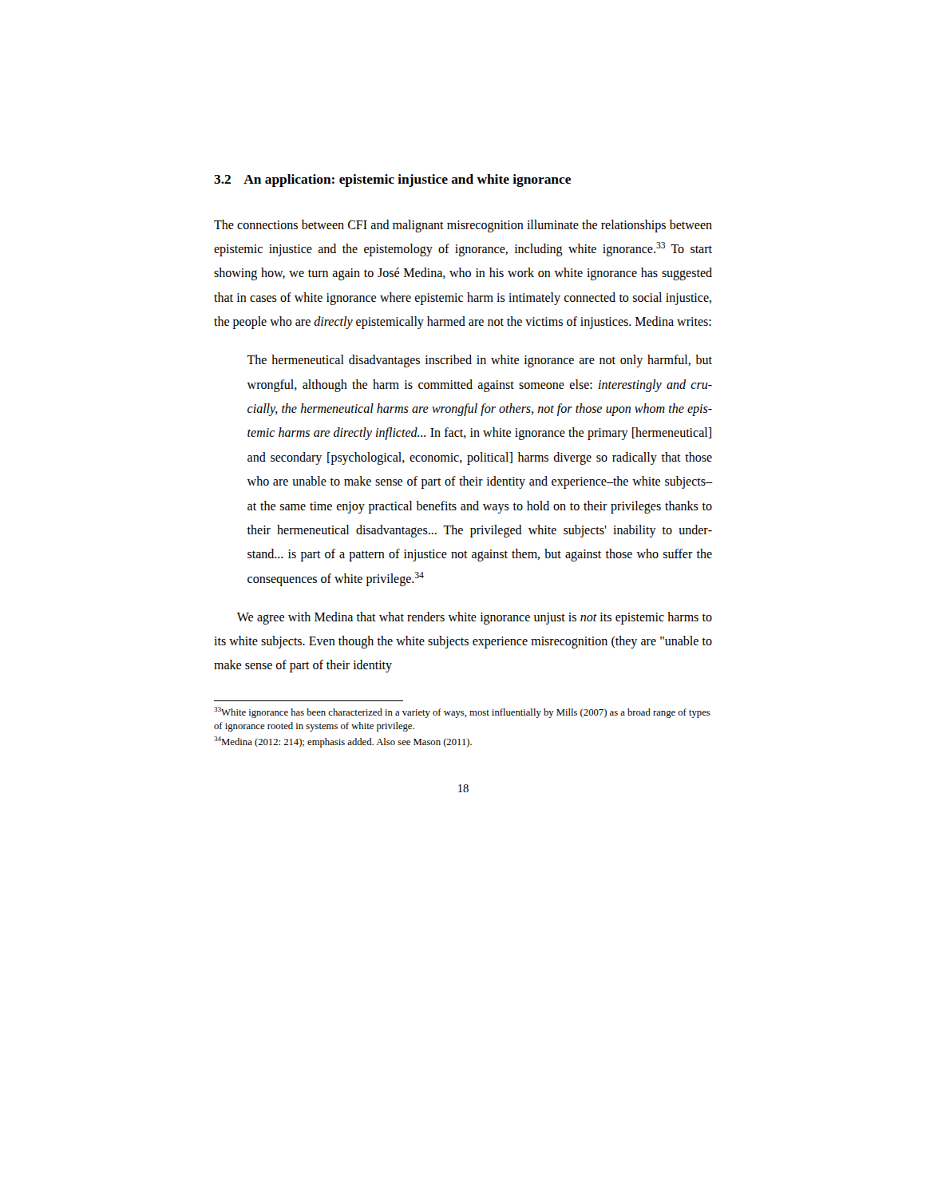3.2 An application: epistemic injustice and white ignorance
The connections between CFI and malignant misrecognition illuminate the relationships between epistemic injustice and the epistemology of ignorance, including white ignorance.33 To start showing how, we turn again to José Medina, who in his work on white ignorance has suggested that in cases of white ignorance where epistemic harm is intimately connected to social injustice, the people who are directly epistemically harmed are not the victims of injustices. Medina writes:
The hermeneutical disadvantages inscribed in white ignorance are not only harmful, but wrongful, although the harm is committed against someone else: interestingly and crucially, the hermeneutical harms are wrongful for others, not for those upon whom the epistemic harms are directly inflicted... In fact, in white ignorance the primary [hermeneutical] and secondary [psychological, economic, political] harms diverge so radically that those who are unable to make sense of part of their identity and experience–the white subjects– at the same time enjoy practical benefits and ways to hold on to their privileges thanks to their hermeneutical disadvantages... The privileged white subjects' inability to understand... is part of a pattern of injustice not against them, but against those who suffer the consequences of white privilege.34
We agree with Medina that what renders white ignorance unjust is not its epistemic harms to its white subjects. Even though the white subjects experience misrecognition (they are "unable to make sense of part of their identity
33White ignorance has been characterized in a variety of ways, most influentially by Mills (2007) as a broad range of types of ignorance rooted in systems of white privilege.
34Medina (2012: 214); emphasis added. Also see Mason (2011).
18